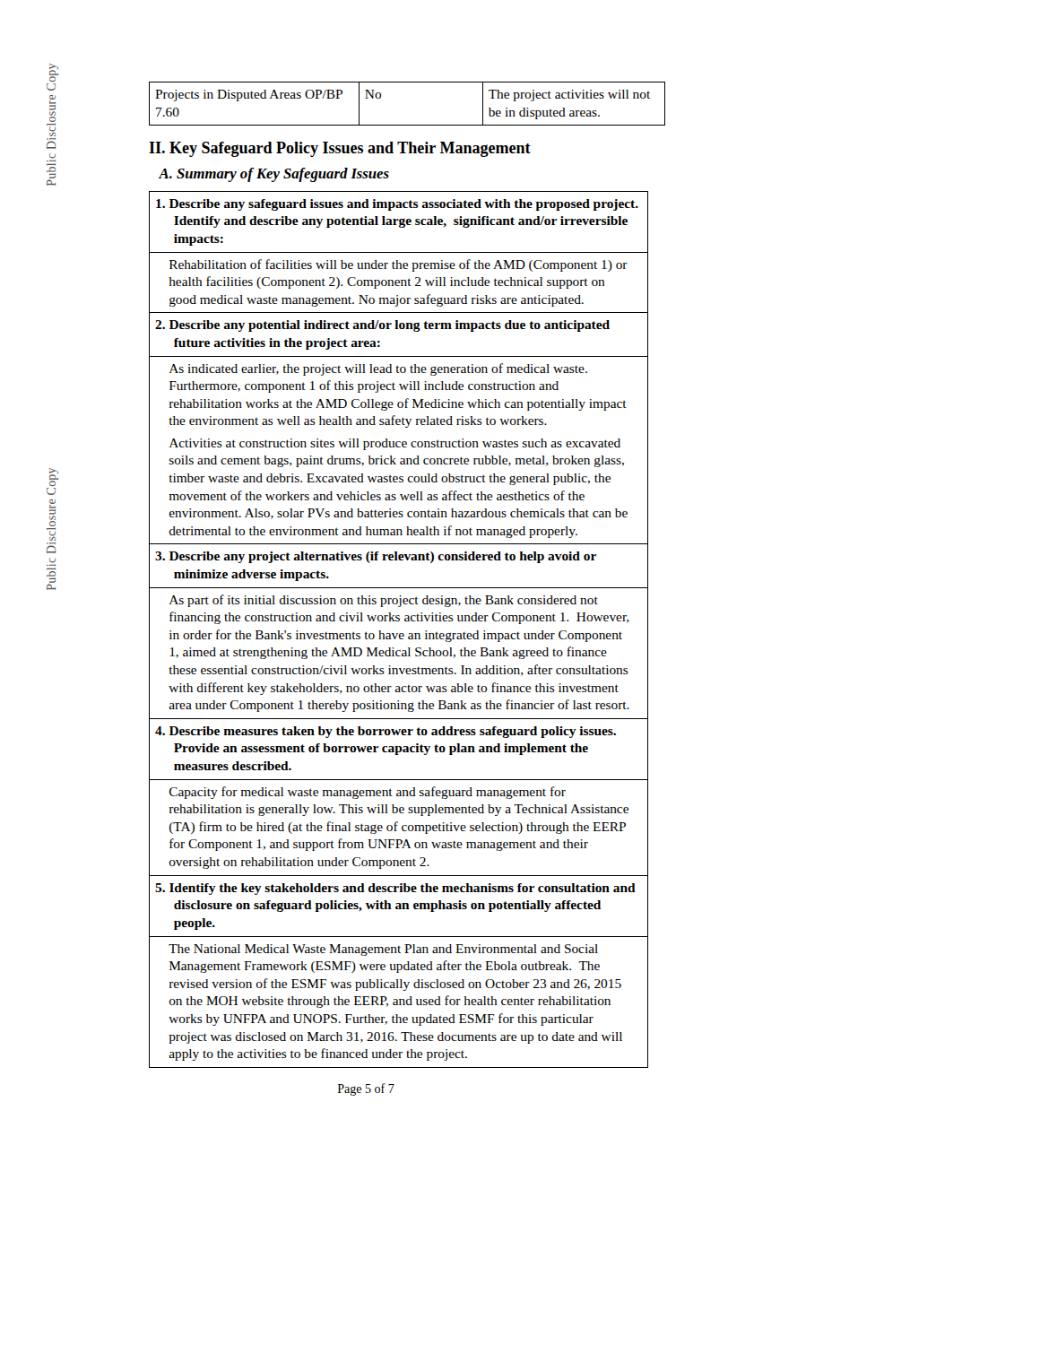Public Disclosure Copy Public Disclosure Copy
| Projects in Disputed Areas OP/BP 7.60 | No | The project activities will not be in disputed areas. |
II. Key Safeguard Policy Issues and Their Management
A. Summary of Key Safeguard Issues
| 1. Describe any safeguard issues and impacts associated with the proposed project. Identify and describe any potential large scale, significant and/or irreversible impacts: |
| Rehabilitation of facilities will be under the premise of the AMD (Component 1) or health facilities (Component 2). Component 2 will include technical support on good medical waste management. No major safeguard risks are anticipated. |
| 2. Describe any potential indirect and/or long term impacts due to anticipated future activities in the project area: |
| As indicated earlier, the project will lead to the generation of medical waste. Furthermore, component 1 of this project will include construction and rehabilitation works at the AMD College of Medicine which can potentially impact the environment as well as health and safety related risks to workers. Activities at construction sites will produce construction wastes such as excavated soils and cement bags, paint drums, brick and concrete rubble, metal, broken glass, timber waste and debris. Excavated wastes could obstruct the general public, the movement of the workers and vehicles as well as affect the aesthetics of the environment. Also, solar PVs and batteries contain hazardous chemicals that can be detrimental to the environment and human health if not managed properly. |
| 3. Describe any project alternatives (if relevant) considered to help avoid or minimize adverse impacts. |
| As part of its initial discussion on this project design, the Bank considered not financing the construction and civil works activities under Component 1. However, in order for the Bank's investments to have an integrated impact under Component 1, aimed at strengthening the AMD Medical School, the Bank agreed to finance these essential construction/civil works investments. In addition, after consultations with different key stakeholders, no other actor was able to finance this investment area under Component 1 thereby positioning the Bank as the financier of last resort. |
| 4. Describe measures taken by the borrower to address safeguard policy issues. Provide an assessment of borrower capacity to plan and implement the measures described. |
| Capacity for medical waste management and safeguard management for rehabilitation is generally low. This will be supplemented by a Technical Assistance (TA) firm to be hired (at the final stage of competitive selection) through the EERP for Component 1, and support from UNFPA on waste management and their oversight on rehabilitation under Component 2. |
| 5. Identify the key stakeholders and describe the mechanisms for consultation and disclosure on safeguard policies, with an emphasis on potentially affected people. |
| The National Medical Waste Management Plan and Environmental and Social Management Framework (ESMF) were updated after the Ebola outbreak. The revised version of the ESMF was publically disclosed on October 23 and 26, 2015 on the MOH website through the EERP, and used for health center rehabilitation works by UNFPA and UNOPS. Further, the updated ESMF for this particular project was disclosed on March 31, 2016. These documents are up to date and will apply to the activities to be financed under the project. |
Page 5 of 7